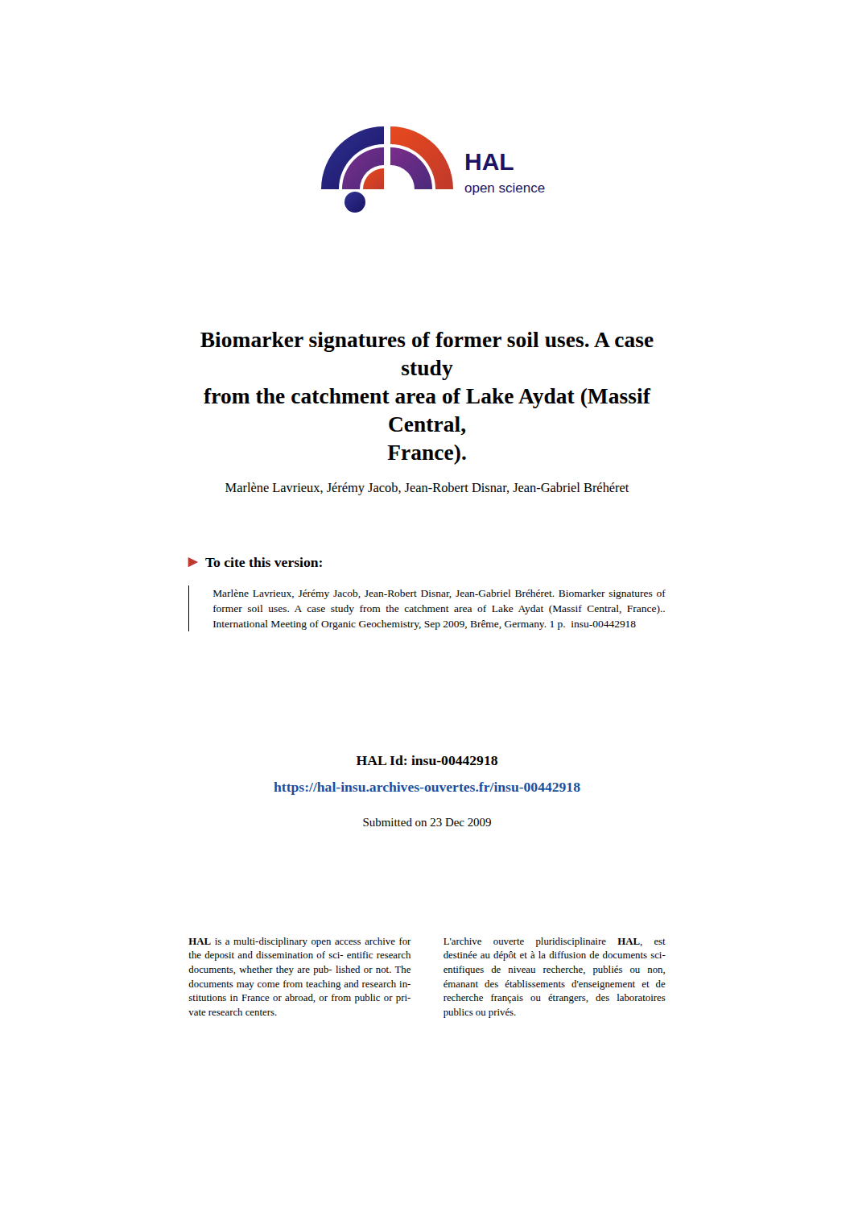HAL open science
Biomarker signatures of former soil uses. A case study
from the catchment area of Lake Aydat (Massif Central,
France).
Marlène Lavrieux, Jérémy Jacob, Jean-Robert Disnar, Jean-Gabriel Bréhéret
▶To cite this version:
Marlène Lavrieux, Jérémy Jacob, Jean-Robert Disnar, Jean-Gabriel Bréhéret. Biomarker signatures of former soil uses. A case study from the catchment area of Lake Aydat (Massif Central, France).. International Meeting of Organic Geochemistry, Sep 2009, Brême, Germany. 1 p. insu-00442918
HAL Id: insu-00442918
https://hal-insu.archives-ouvertes.fr/insu-00442918
Submitted on 23 Dec 2009
HAL is a multi-disciplinary open access archive for the deposit and dissemination of sci- entific research documents, whether they are pub- lished or not. The documents may come from teaching and research institutions in France or abroad, or from public or private research centers.
L'archive ouverte pluridisciplinaire HAL, est destinée au dépôt et à la diffusion de documents scientifiques de niveau recherche, publiés ou non, émanant des établissements d'enseignement et de recherche français ou étrangers, des laboratoires publics ou privés.